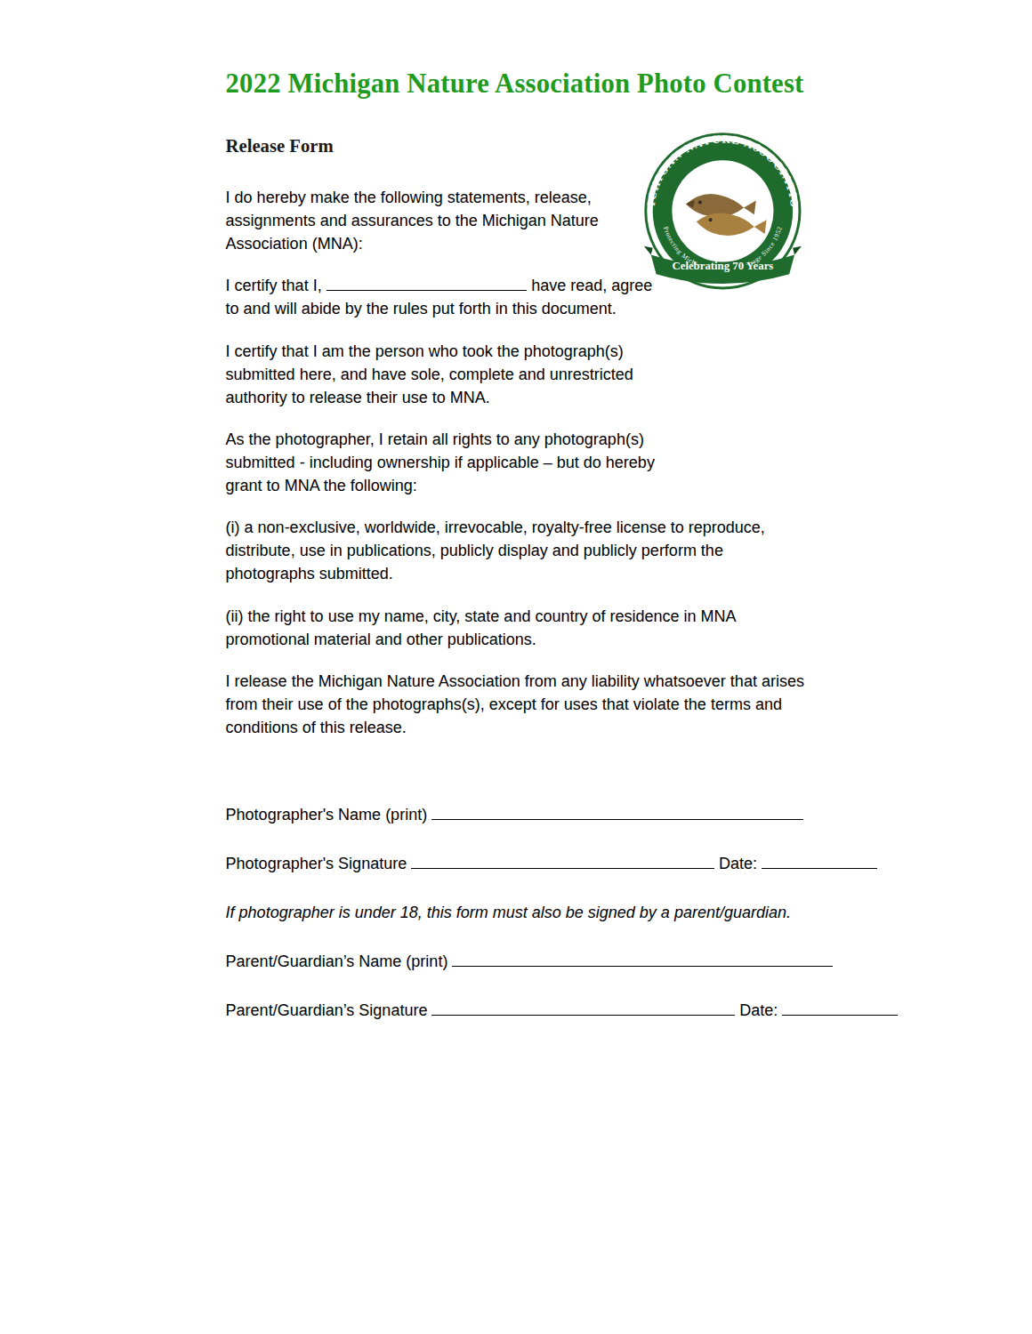2022 Michigan Nature Association Photo Contest
Release Form
MICHIGAN NATURE ASSOCIATION Protecting Michigan's Natural Heritage Since 1952 Celebrating 70 Years
I do hereby make the following statements, release, assignments and assurances to the Michigan Nature Association (MNA):
I certify that I, have read, agree to and will abide by the rules put forth in this document.
I certify that I am the person who took the photograph(s) submitted here, and have sole, complete and unrestricted authority to release their use to MNA.
As the photographer, I retain all rights to any photograph(s) submitted - including ownership if applicable – but do hereby grant to MNA the following:
(i) a non-exclusive, worldwide, irrevocable, royalty-free license to reproduce, distribute, use in publications, publicly display and publicly perform the photographs submitted.
(ii) the right to use my name, city, state and country of residence in MNA promotional material and other publications.
I release the Michigan Nature Association from any liability whatsoever that arises from their use of the photographs(s), except for uses that violate the terms and conditions of this release.
Photographer's Name (print)
Photographer's Signature Date:
If photographer is under 18, this form must also be signed by a parent/guardian.
Parent/Guardian’s Name (print)
Parent/Guardian’s Signature Date: